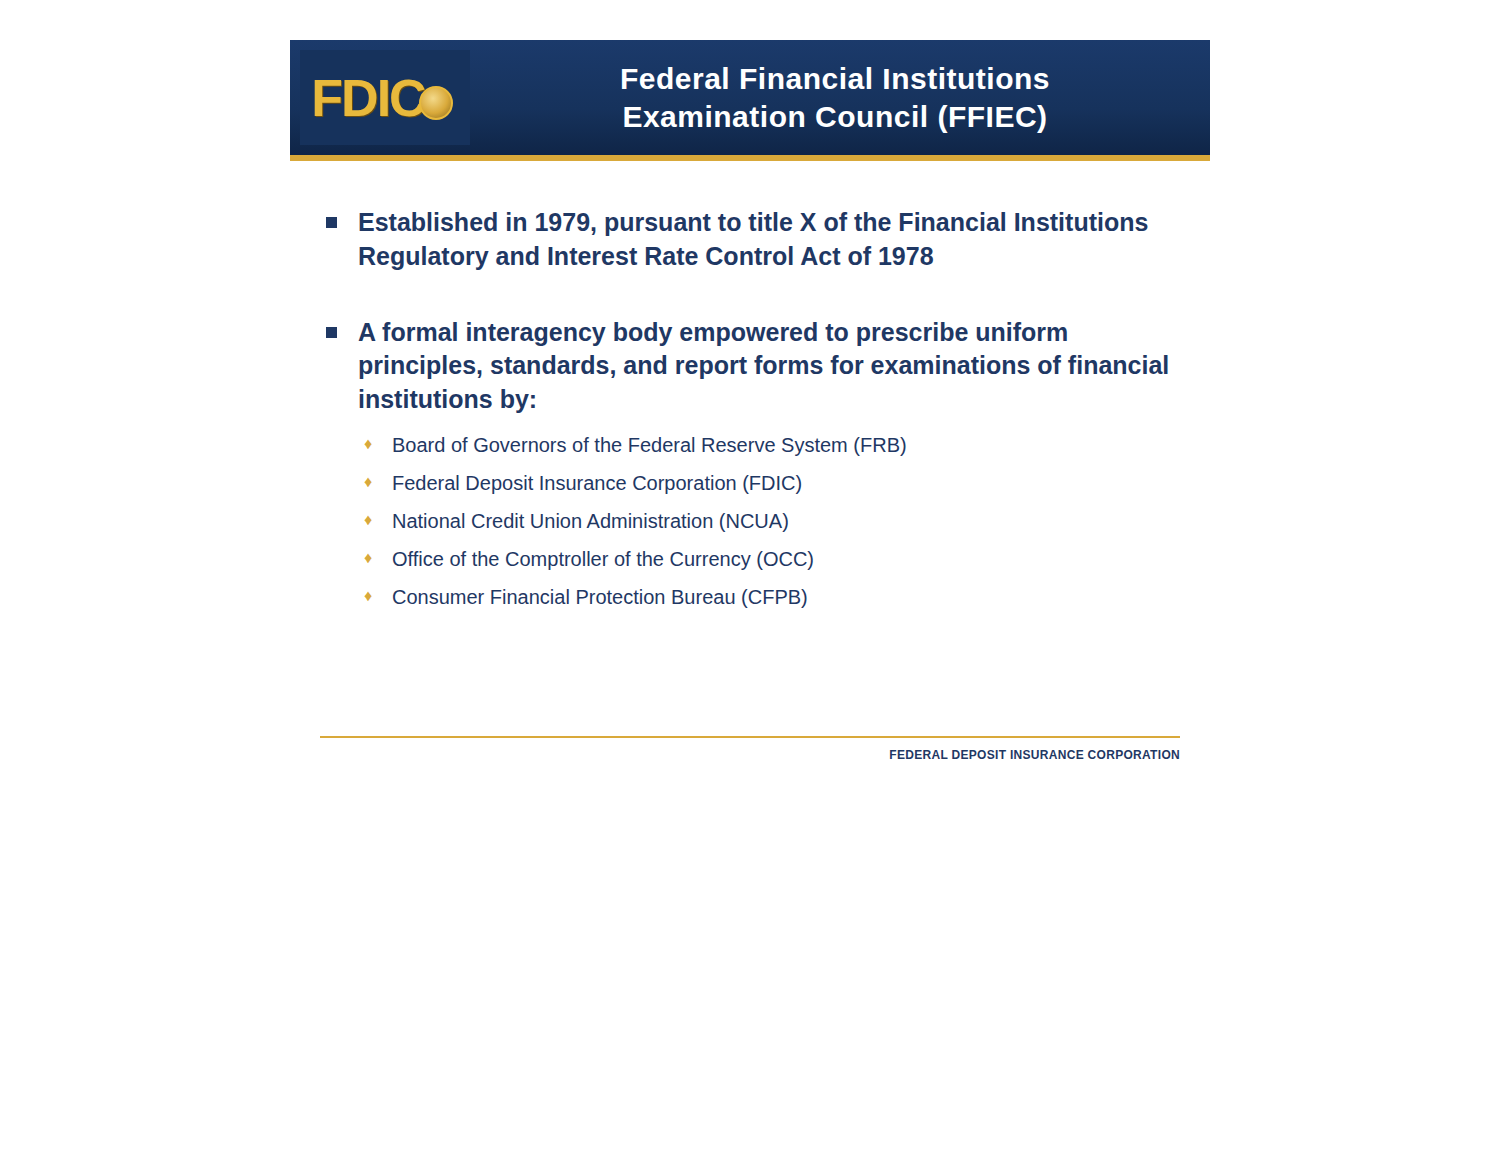FDIC
Federal Financial Institutions
Examination Council (FFIEC)
Established in 1979, pursuant to title X of the Financial Institutions Regulatory and Interest Rate Control Act of 1978
A formal interagency body empowered to prescribe uniform principles, standards, and report forms for examinations of financial institutions by:
Board of Governors of the Federal Reserve System (FRB)
Federal Deposit Insurance Corporation (FDIC)
National Credit Union Administration (NCUA)
Office of the Comptroller of the Currency (OCC)
Consumer Financial Protection Bureau (CFPB)
FEDERAL DEPOSIT INSURANCE CORPORATION